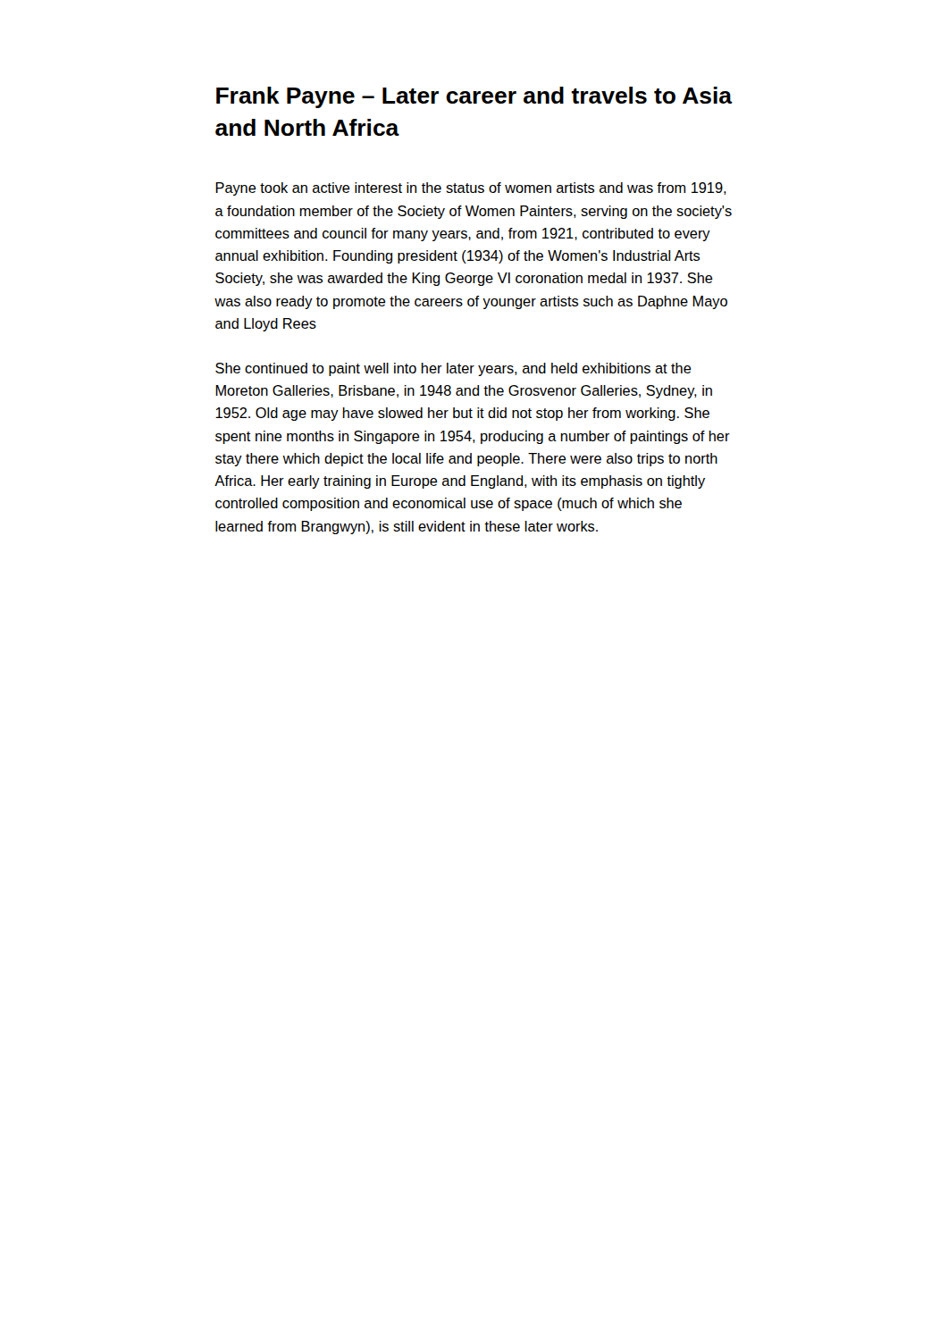Frank Payne – Later career and travels to Asia and North Africa
Payne took an active interest in the status of women artists and was from 1919, a foundation member of the Society of Women Painters, serving on the society's committees and council for many years, and, from 1921, contributed to every annual exhibition. Founding president (1934) of the Women's Industrial Arts Society, she was awarded the King George VI coronation medal in 1937. She was also ready to promote the careers of younger artists such as Daphne Mayo and Lloyd Rees
She continued to paint well into her later years, and held exhibitions at the Moreton Galleries, Brisbane, in 1948 and the Grosvenor Galleries, Sydney, in 1952. Old age may have slowed her but it did not stop her from working. She spent nine months in Singapore in 1954, producing a number of paintings of her stay there which depict the local life and people. There were also trips to north Africa. Her early training in Europe and England, with its emphasis on tightly controlled composition and economical use of space (much of which she learned from Brangwyn), is still evident in these later works.